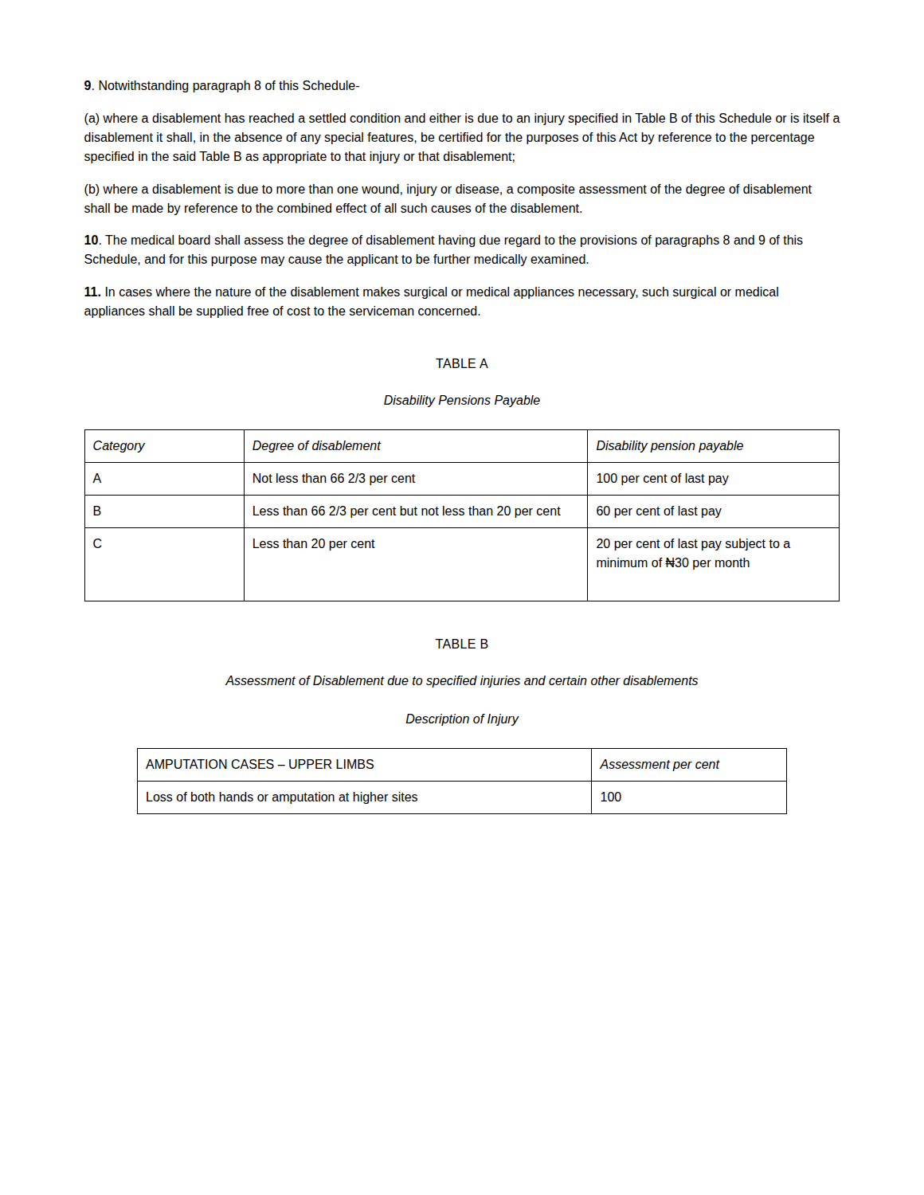9. Notwithstanding paragraph 8 of this Schedule-
(a) where a disablement has reached a settled condition and either is due to an injury specified in Table B of this Schedule or is itself a disablement it shall, in the absence of any special features, be certified for the purposes of this Act by reference to the percentage specified in the said Table B as appropriate to that injury or that disablement;
(b) where a disablement is due to more than one wound, injury or disease, a composite assessment of the degree of disablement shall be made by reference to the combined effect of all such causes of the disablement.
10. The medical board shall assess the degree of disablement having due regard to the provisions of paragraphs 8 and 9 of this Schedule, and for this purpose may cause the applicant to be further medically examined.
11. In cases where the nature of the disablement makes surgical or medical appliances necessary, such surgical or medical appliances shall be supplied free of cost to the serviceman concerned.
TABLE A
Disability Pensions Payable
| Category | Degree of disablement | Disability pension payable |
| A | Not less than 66 2/3 per cent | 100 per cent of last pay |
| B | Less than 66 2/3 per cent but not less than 20 per cent | 60 per cent of last pay |
| C | Less than 20 per cent | 20 per cent of last pay subject to a minimum of ₦30 per month |
TABLE B
Assessment of Disablement due to specified injuries and certain other disablements
Description of Injury
| AMPUTATION CASES – UPPER LIMBS | Assessment per cent |
| Loss of both hands or amputation at higher sites | 100 |